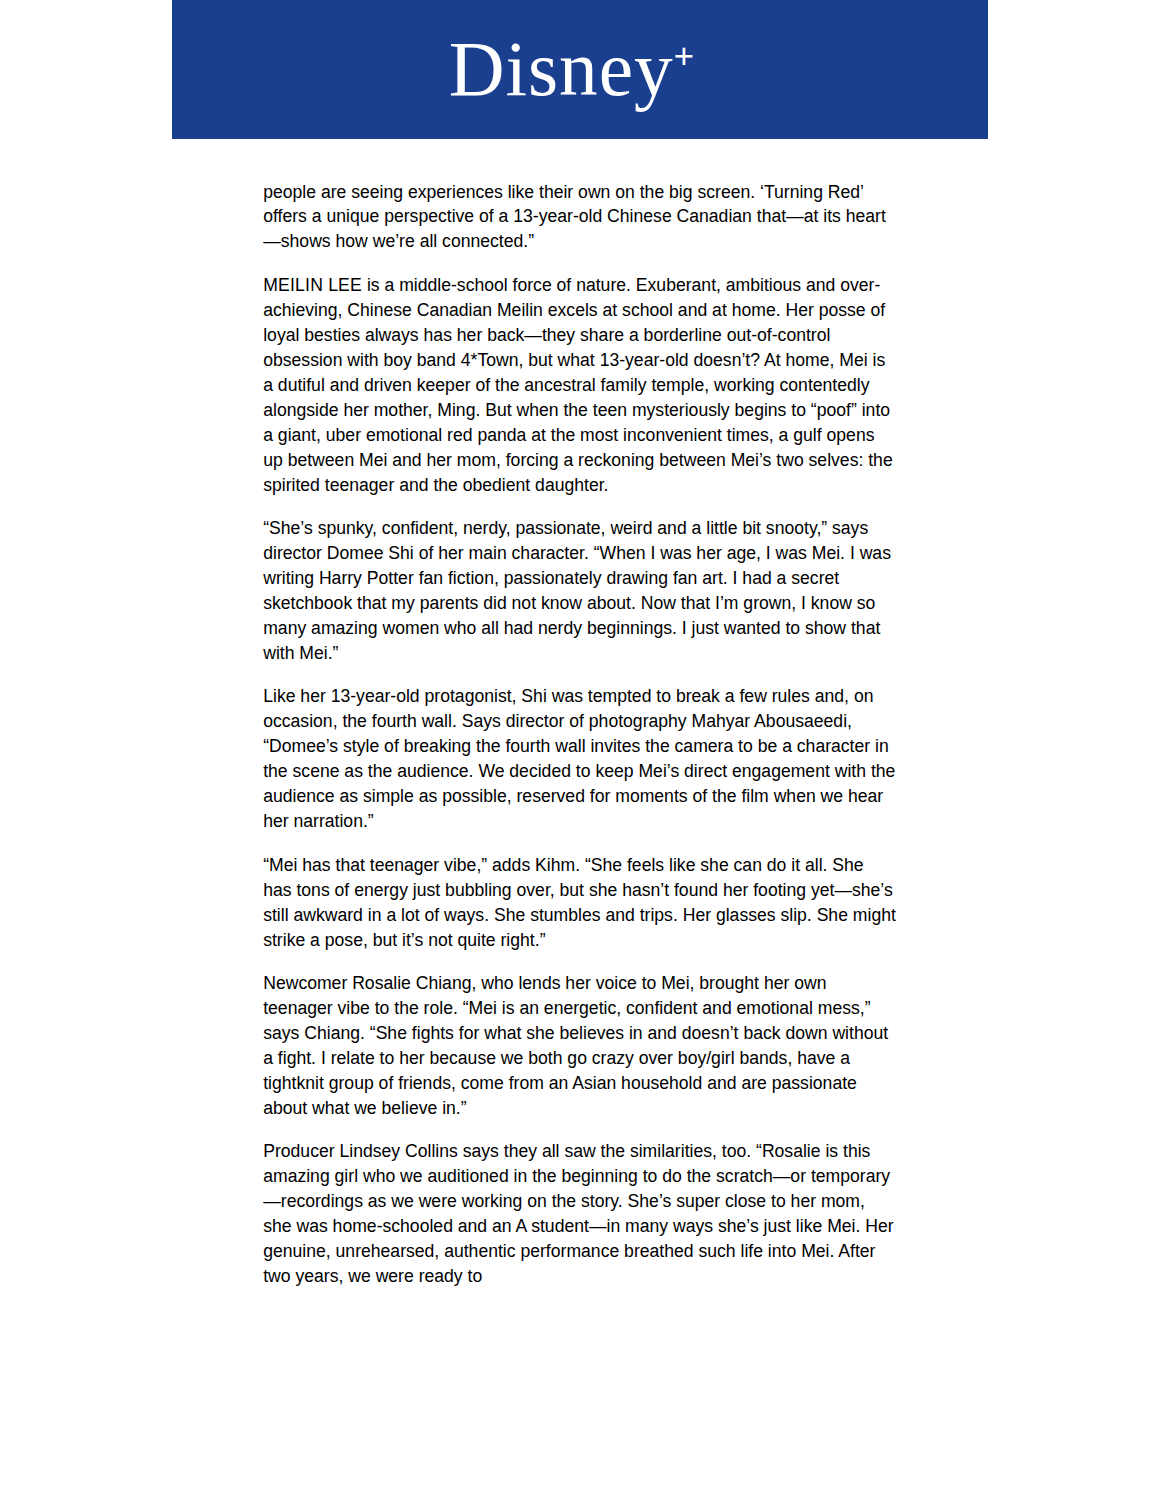Disney+
people are seeing experiences like their own on the big screen. ‘Turning Red’ offers a unique perspective of a 13-year-old Chinese Canadian that—at its heart—shows how we’re all connected.”
MEILIN LEE is a middle-school force of nature. Exuberant, ambitious and over-achieving, Chinese Canadian Meilin excels at school and at home. Her posse of loyal besties always has her back—they share a borderline out-of-control obsession with boy band 4*Town, but what 13-year-old doesn’t? At home, Mei is a dutiful and driven keeper of the ancestral family temple, working contentedly alongside her mother, Ming. But when the teen mysteriously begins to “poof” into a giant, uber emotional red panda at the most inconvenient times, a gulf opens up between Mei and her mom, forcing a reckoning between Mei’s two selves: the spirited teenager and the obedient daughter.
“She’s spunky, confident, nerdy, passionate, weird and a little bit snooty,” says director Domee Shi of her main character. “When I was her age, I was Mei. I was writing Harry Potter fan fiction, passionately drawing fan art. I had a secret sketchbook that my parents did not know about. Now that I’m grown, I know so many amazing women who all had nerdy beginnings. I just wanted to show that with Mei.”
Like her 13-year-old protagonist, Shi was tempted to break a few rules and, on occasion, the fourth wall. Says director of photography Mahyar Abousaeedi, “Domee’s style of breaking the fourth wall invites the camera to be a character in the scene as the audience. We decided to keep Mei’s direct engagement with the audience as simple as possible, reserved for moments of the film when we hear her narration.”
“Mei has that teenager vibe,” adds Kihm. “She feels like she can do it all. She has tons of energy just bubbling over, but she hasn’t found her footing yet—she’s still awkward in a lot of ways. She stumbles and trips. Her glasses slip. She might strike a pose, but it’s not quite right.”
Newcomer Rosalie Chiang, who lends her voice to Mei, brought her own teenager vibe to the role. “Mei is an energetic, confident and emotional mess,” says Chiang. “She fights for what she believes in and doesn’t back down without a fight. I relate to her because we both go crazy over boy/girl bands, have a tightknit group of friends, come from an Asian household and are passionate about what we believe in.”
Producer Lindsey Collins says they all saw the similarities, too. “Rosalie is this amazing girl who we auditioned in the beginning to do the scratch—or temporary—recordings as we were working on the story. She’s super close to her mom, she was home-schooled and an A student—in many ways she’s just like Mei. Her genuine, unrehearsed, authentic performance breathed such life into Mei. After two years, we were ready to